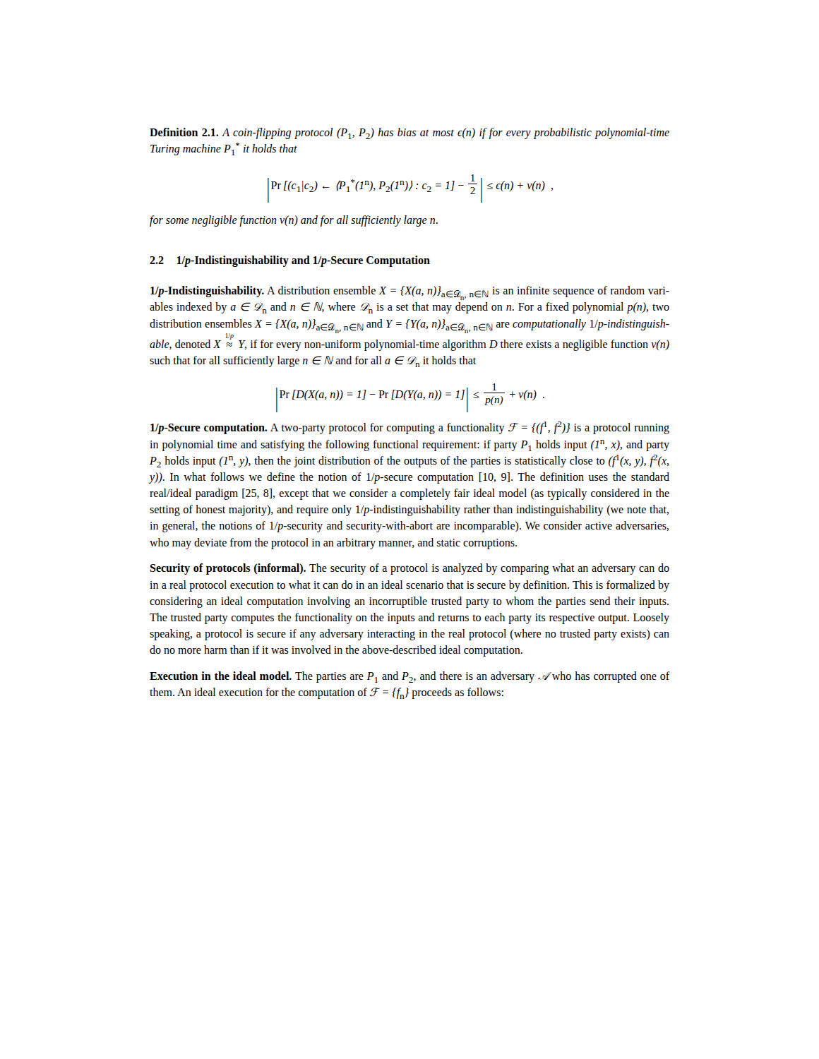Definition 2.1. A coin-flipping protocol (P1, P2) has bias at most ϵ(n) if for every probabilistic polynomial-time Turing machine P1* it holds that
|Pr [(c1|c2) ← ⟨P1*(1n), P2(1n)⟩ : c2 = 1] − 12| ≤ ϵ(n) + ν(n) ,
for some negligible function ν(n) and for all sufficiently large n.
2.21/p-Indistinguishability and 1/p-Secure Computation
1/p-Indistinguishability. A distribution ensemble X = {X(a, n)}a∈𝒟n, n∈ℕ is an infinite sequence of random variables indexed by a ∈ 𝒟n and n ∈ ℕ, where 𝒟n is a set that may depend on n. For a fixed polynomial p(n), two distribution ensembles X = {X(a, n)}a∈𝒟n, n∈ℕ and Y = {Y(a, n)}a∈𝒟n, n∈ℕ are computationally 1/p-indistinguishable, denoted X 1/p≈ Y, if for every non-uniform polynomial-time algorithm D there exists a negligible function ν(n) such that for all sufficiently large n ∈ ℕ and for all a ∈ 𝒟n it holds that
|Pr [D(X(a, n)) = 1] − Pr [D(Y(a, n)) = 1]| ≤ 1 p(n) + ν(n) .
1/p-Secure computation. A two-party protocol for computing a functionality ℱ = {(f1, f2)} is a protocol running in polynomial time and satisfying the following functional requirement: if party P1 holds input (1n, x), and party P2 holds input (1n, y), then the joint distribution of the outputs of the parties is statistically close to (f1(x, y), f2(x, y)). In what follows we define the notion of 1/p-secure computation [10, 9]. The definition uses the standard real/ideal paradigm [25, 8], except that we consider a completely fair ideal model (as typically considered in the setting of honest majority), and require only 1/p-indistinguishability rather than indistinguishability (we note that, in general, the notions of 1/p-security and security-with-abort are incomparable). We consider active adversaries, who may deviate from the protocol in an arbitrary manner, and static corruptions.
Security of protocols (informal). The security of a protocol is analyzed by comparing what an adversary can do in a real protocol execution to what it can do in an ideal scenario that is secure by definition. This is formalized by considering an ideal computation involving an incorruptible trusted party to whom the parties send their inputs. The trusted party computes the functionality on the inputs and returns to each party its respective output. Loosely speaking, a protocol is secure if any adversary interacting in the real protocol (where no trusted party exists) can do no more harm than if it was involved in the above-described ideal computation.
Execution in the ideal model. The parties are P1 and P2, and there is an adversary 𝒜 who has corrupted one of them. An ideal execution for the computation of ℱ = {fn} proceeds as follows: